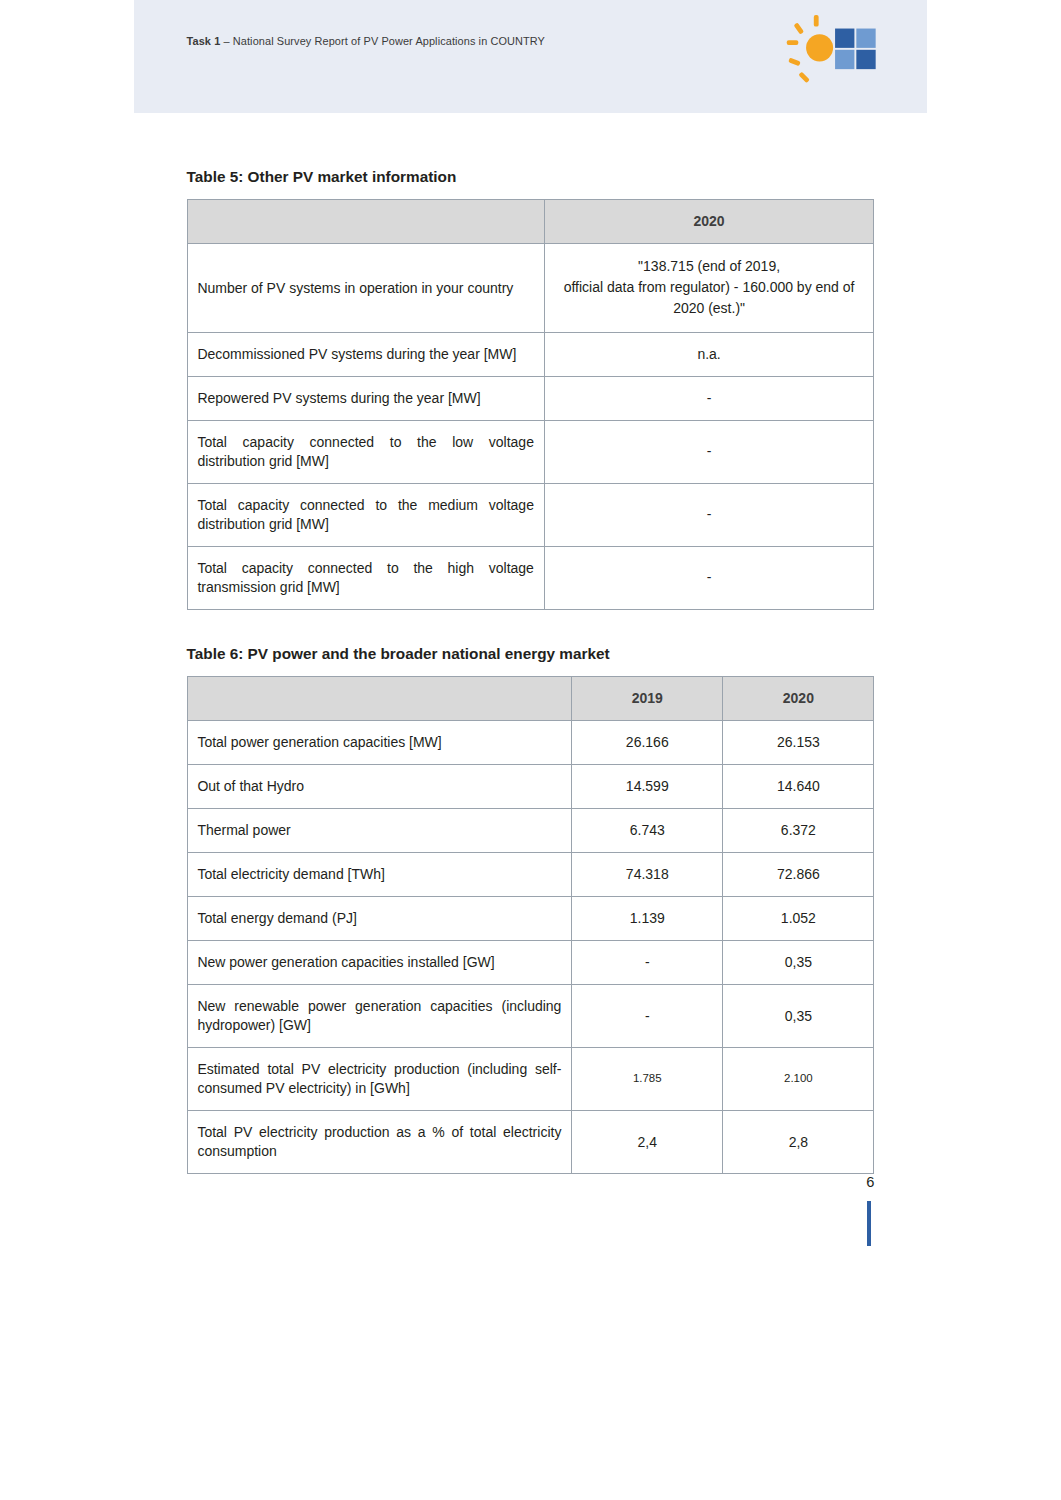Task 1 – National Survey Report of PV Power Applications in COUNTRY
Table 5: Other PV market information
| | 2020 |
| Number of PV systems in operation in your country | "138.715 (end of 2019, official data from regulator) - 160.000 by end of 2020 (est.)" |
| Decommissioned PV systems during the year [MW] | n.a. |
| Repowered PV systems during the year [MW] | - |
| Total capacity connected to the low voltage distribution grid [MW] | - |
| Total capacity connected to the medium voltage distribution grid [MW] | - |
| Total capacity connected to the high voltage transmission grid [MW] | - |
Table 6: PV power and the broader national energy market
| | 2019 | 2020 |
| Total power generation capacities [MW] | 26.166 | 26.153 |
| Out of that Hydro | 14.599 | 14.640 |
| Thermal power | 6.743 | 6.372 |
| Total electricity demand [TWh] | 74.318 | 72.866 |
| Total energy demand (PJ] | 1.139 | 1.052 |
| New power generation capacities installed [GW] | - | 0,35 |
| New renewable power generation capacities (including hydropower) [GW] | - | 0,35 |
| Estimated total PV electricity production (including self-consumed PV electricity) in [GWh] | 1.785 | 2.100 |
| Total PV electricity production as a % of total electricity consumption | 2,4 | 2,8 |
6